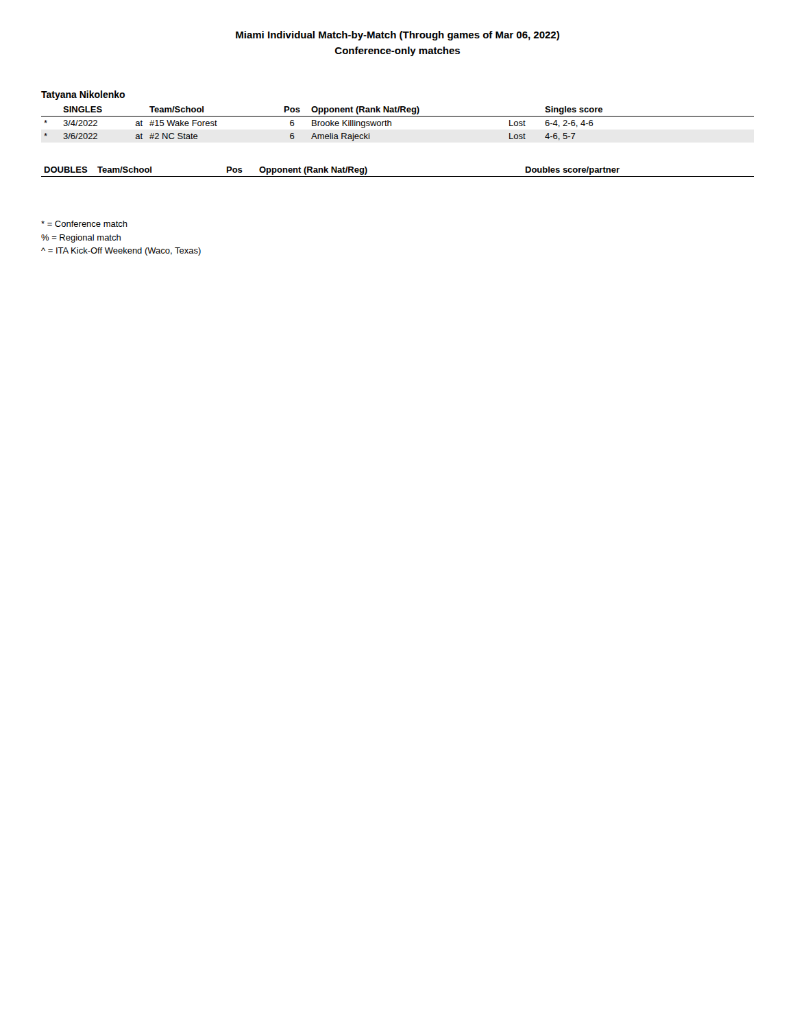Miami Individual Match-by-Match (Through games of Mar 06, 2022)
Conference-only matches
Tatyana Nikolenko
| | SINGLES | | Team/School | Pos | Opponent (Rank Nat/Reg) | | Singles score |
| --- | --- | --- | --- | --- | --- | --- | --- |
| * | 3/4/2022 | at | #15 Wake Forest | 6 | Brooke Killingsworth | Lost | 6-4, 2-6, 4-6 |
| * | 3/6/2022 | at | #2 NC State | 6 | Amelia Rajecki | Lost | 4-6, 5-7 |
| DOUBLES | Team/School | Pos | Opponent (Rank Nat/Reg) | Doubles score/partner |
| --- | --- | --- | --- | --- |
* = Conference match
% = Regional match
^ = ITA Kick-Off Weekend (Waco, Texas)